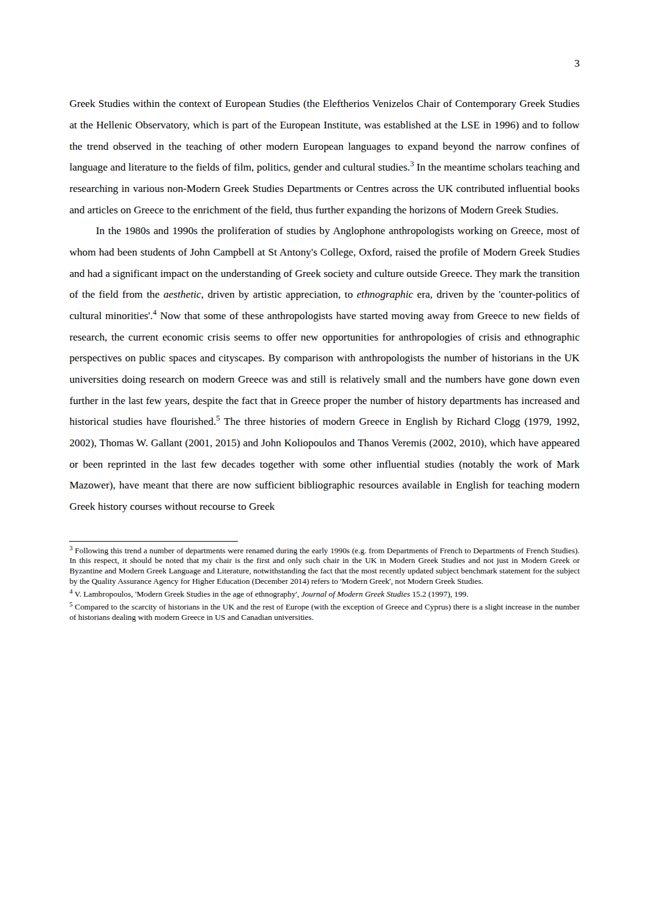3
Greek Studies within the context of European Studies (the Eleftherios Venizelos Chair of Contemporary Greek Studies at the Hellenic Observatory, which is part of the European Institute, was established at the LSE in 1996) and to follow the trend observed in the teaching of other modern European languages to expand beyond the narrow confines of language and literature to the fields of film, politics, gender and cultural studies.3 In the meantime scholars teaching and researching in various non-Modern Greek Studies Departments or Centres across the UK contributed influential books and articles on Greece to the enrichment of the field, thus further expanding the horizons of Modern Greek Studies.
In the 1980s and 1990s the proliferation of studies by Anglophone anthropologists working on Greece, most of whom had been students of John Campbell at St Antony's College, Oxford, raised the profile of Modern Greek Studies and had a significant impact on the understanding of Greek society and culture outside Greece. They mark the transition of the field from the aesthetic, driven by artistic appreciation, to ethnographic era, driven by the 'counter-politics of cultural minorities'.4 Now that some of these anthropologists have started moving away from Greece to new fields of research, the current economic crisis seems to offer new opportunities for anthropologies of crisis and ethnographic perspectives on public spaces and cityscapes. By comparison with anthropologists the number of historians in the UK universities doing research on modern Greece was and still is relatively small and the numbers have gone down even further in the last few years, despite the fact that in Greece proper the number of history departments has increased and historical studies have flourished.5 The three histories of modern Greece in English by Richard Clogg (1979, 1992, 2002), Thomas W. Gallant (2001, 2015) and John Koliopoulos and Thanos Veremis (2002, 2010), which have appeared or been reprinted in the last few decades together with some other influential studies (notably the work of Mark Mazower), have meant that there are now sufficient bibliographic resources available in English for teaching modern Greek history courses without recourse to Greek
3 Following this trend a number of departments were renamed during the early 1990s (e.g. from Departments of French to Departments of French Studies). In this respect, it should be noted that my chair is the first and only such chair in the UK in Modern Greek Studies and not just in Modern Greek or Byzantine and Modern Greek Language and Literature, notwithstanding the fact that the most recently updated subject benchmark statement for the subject by the Quality Assurance Agency for Higher Education (December 2014) refers to 'Modern Greek', not Modern Greek Studies.
4 V. Lambropoulos, 'Modern Greek Studies in the age of ethnography', Journal of Modern Greek Studies 15.2 (1997), 199.
5 Compared to the scarcity of historians in the UK and the rest of Europe (with the exception of Greece and Cyprus) there is a slight increase in the number of historians dealing with modern Greece in US and Canadian universities.